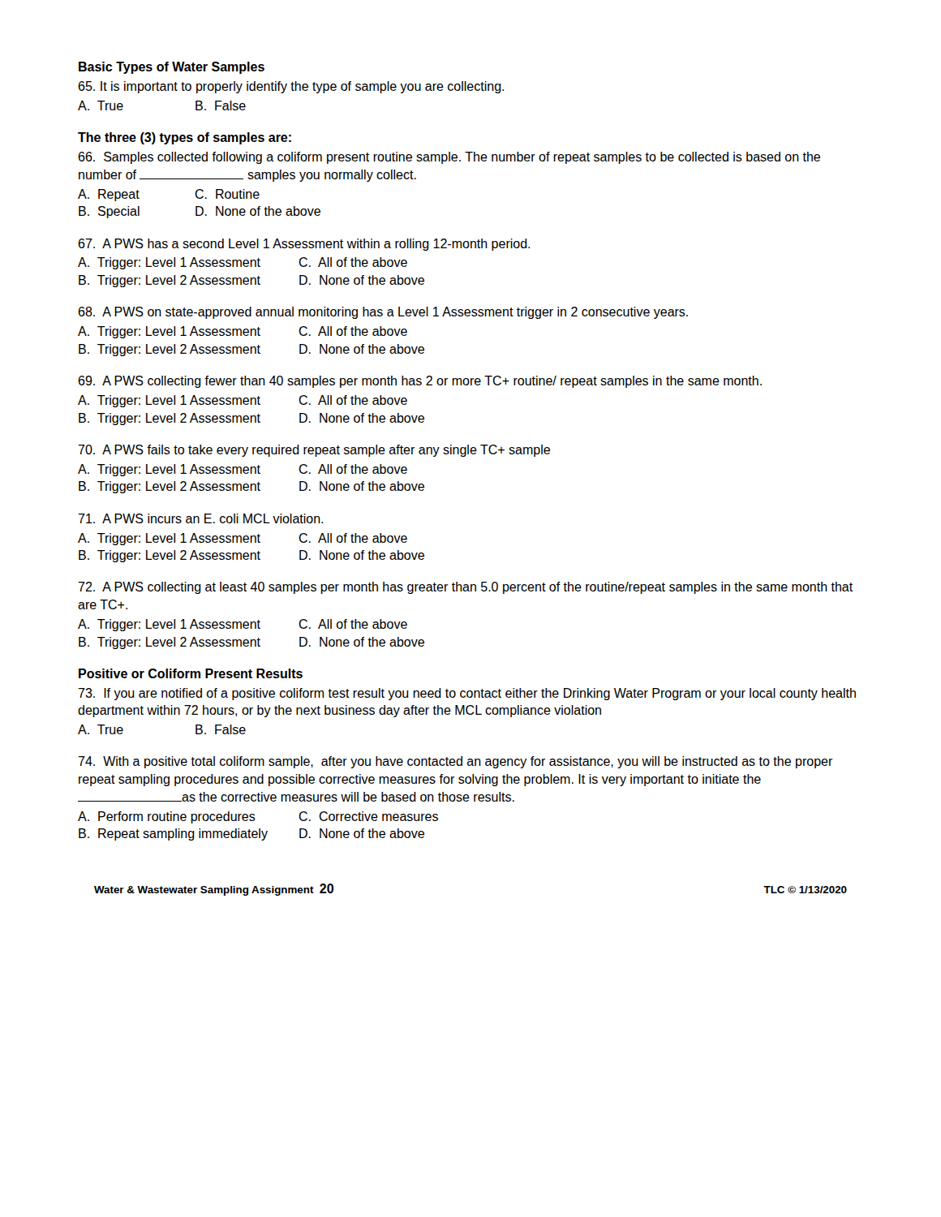Basic Types of Water Samples
65. It is important to properly identify the type of sample you are collecting.
A. True B. False
The three (3) types of samples are:
66. Samples collected following a coliform present routine sample. The number of repeat samples to be collected is based on the number of samples you normally collect.
A. Repeat C. Routine
B. Special D. None of the above
67. A PWS has a second Level 1 Assessment within a rolling 12-month period.
A. Trigger: Level 1 Assessment C. All of the above
B. Trigger: Level 2 Assessment D. None of the above
68. A PWS on state-approved annual monitoring has a Level 1 Assessment trigger in 2 consecutive years.
A. Trigger: Level 1 Assessment C. All of the above
B. Trigger: Level 2 Assessment D. None of the above
69. A PWS collecting fewer than 40 samples per month has 2 or more TC+ routine/ repeat samples in the same month.
A. Trigger: Level 1 Assessment C. All of the above
B. Trigger: Level 2 Assessment D. None of the above
70. A PWS fails to take every required repeat sample after any single TC+ sample
A. Trigger: Level 1 Assessment C. All of the above
B. Trigger: Level 2 Assessment D. None of the above
71. A PWS incurs an E. coli MCL violation.
A. Trigger: Level 1 Assessment C. All of the above
B. Trigger: Level 2 Assessment D. None of the above
72. A PWS collecting at least 40 samples per month has greater than 5.0 percent of the routine/repeat samples in the same month that are TC+.
A. Trigger: Level 1 Assessment C. All of the above
B. Trigger: Level 2 Assessment D. None of the above
Positive or Coliform Present Results
73. If you are notified of a positive coliform test result you need to contact either the Drinking Water Program or your local county health department within 72 hours, or by the next business day after the MCL compliance violation
A. True B. False
74. With a positive total coliform sample, after you have contacted an agency for assistance, you will be instructed as to the proper repeat sampling procedures and possible corrective measures for solving the problem. It is very important to initiate the as the corrective measures will be based on those results.
A. Perform routine procedures C. Corrective measures
B. Repeat sampling immediately D. None of the above
Water & Wastewater Sampling Assignment 20 TLC © 1/13/2020